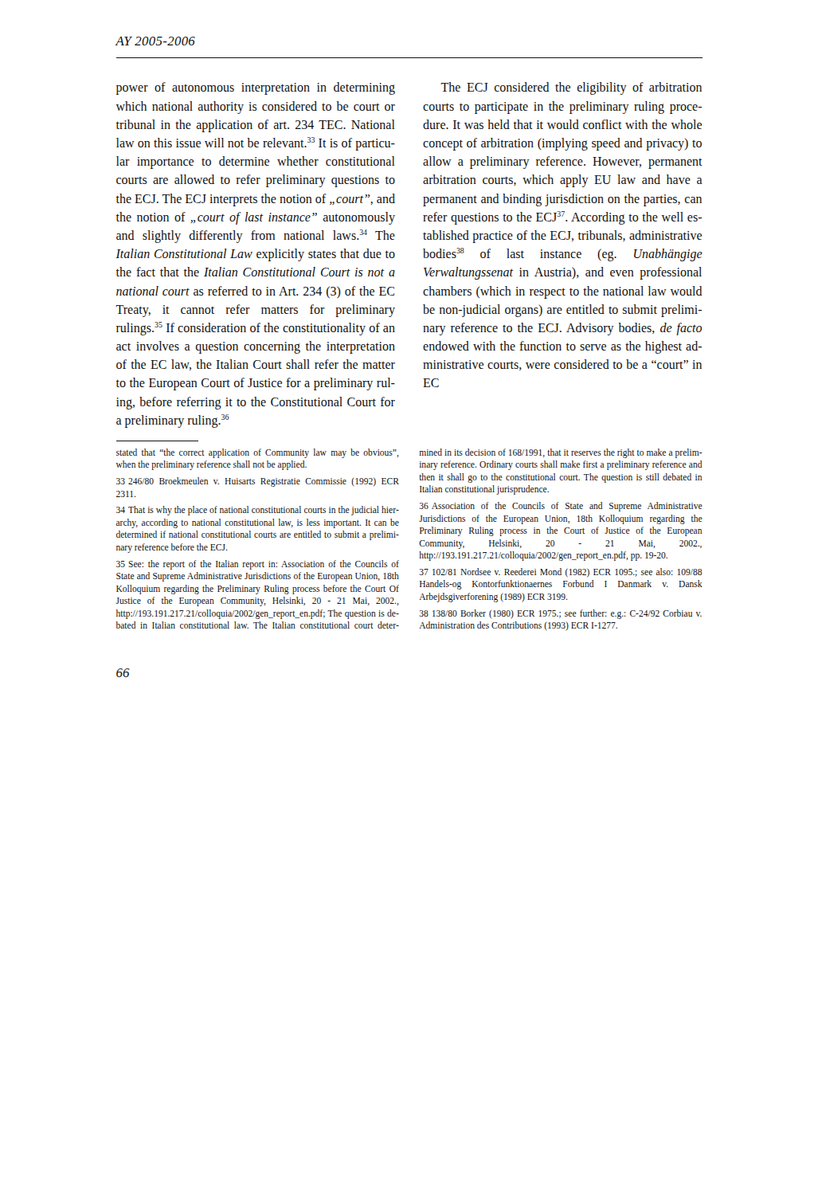AY 2005-2006
power of autonomous interpretation in determining which national authority is considered to be court or tribunal in the application of art. 234 TEC. National law on this issue will not be relevant.33 It is of particular importance to determine whether constitutional courts are allowed to refer preliminary questions to the ECJ. The ECJ interprets the notion of „court”, and the notion of „court of last instance” autonomously and slightly differently from national laws.34 The Italian Constitutional Law explicitly states that due to the fact that the Italian Constitutional Court is not a national court as referred to in Art. 234 (3) of the EC Treaty, it cannot refer matters for preliminary rulings.35 If consideration of the constitutionality of an act involves a question concerning the interpretation of the EC law, the Italian Court shall refer the matter to the European Court of Justice for a preliminary ruling, before referring it to the Constitutional Court for a preliminary ruling.36
The ECJ considered the eligibility of arbitration courts to participate in the preliminary ruling procedure. It was held that it would conflict with the whole concept of arbitration (implying speed and privacy) to allow a preliminary reference. However, permanent arbitration courts, which apply EU law and have a permanent and binding jurisdiction on the parties, can refer questions to the ECJ37. According to the well established practice of the ECJ, tribunals, administrative bodies38 of last instance (eg. Unabhängige Verwaltungssenat in Austria), and even professional chambers (which in respect to the national law would be non-judicial organs) are entitled to submit preliminary reference to the ECJ. Advisory bodies, de facto endowed with the function to serve as the highest administrative courts, were considered to be a “court” in EC
stated that “the correct application of Community law may be obvious”, when the preliminary reference shall not be applied.
33246/80 Broekmeulen v. Huisarts Registratie Commissie (1992) ECR 2311.
34 That is why the place of national constitutional courts in the judicial hierarchy, according to national constitutional law, is less important. It can be determined if national constitutional courts are entitled to submit a preliminary reference before the ECJ.
35 See: the report of the Italian report in: Association of the Councils of State and Supreme Administrative Jurisdictions of the European Union, 18th Kolloquium regarding the Preliminary Ruling process before the Court Of Justice of the European Community, Helsinki, 20 - 21 Mai, 2002., http://193.191.217.21/colloquia/2002/gen_report_en.pdf; The question is debated in Italian constitutional law. The Italian constitutional court determined in its decision of 168/1991, that it reserves the right to make a preliminary reference. Ordinary courts shall make first a preliminary reference and then it shall go to the constitutional court. The question is still debated in Italian constitutional jurisprudence.
36 Association of the Councils of State and Supreme Administrative Jurisdictions of the European Union, 18th Kolloquium regarding the Preliminary Ruling process in the Court of Justice of the European Community, Helsinki, 20 - 21 Mai, 2002., http://193.191.217.21/colloquia/2002/gen_report_en.pdf, pp. 19-20.
37102/81 Nordsee v. Reederei Mond (1982) ECR 1095.; see also: 109/88 Handels-og Kontorfunktionaernes Forbund I Danmark v. Dansk Arbejdsgiverforening (1989) ECR 3199.
38138/80 Borker (1980) ECR 1975.; see further: e.g.: C-24/92 Corbiau v. Administration des Contributions (1993) ECR I-1277.
66